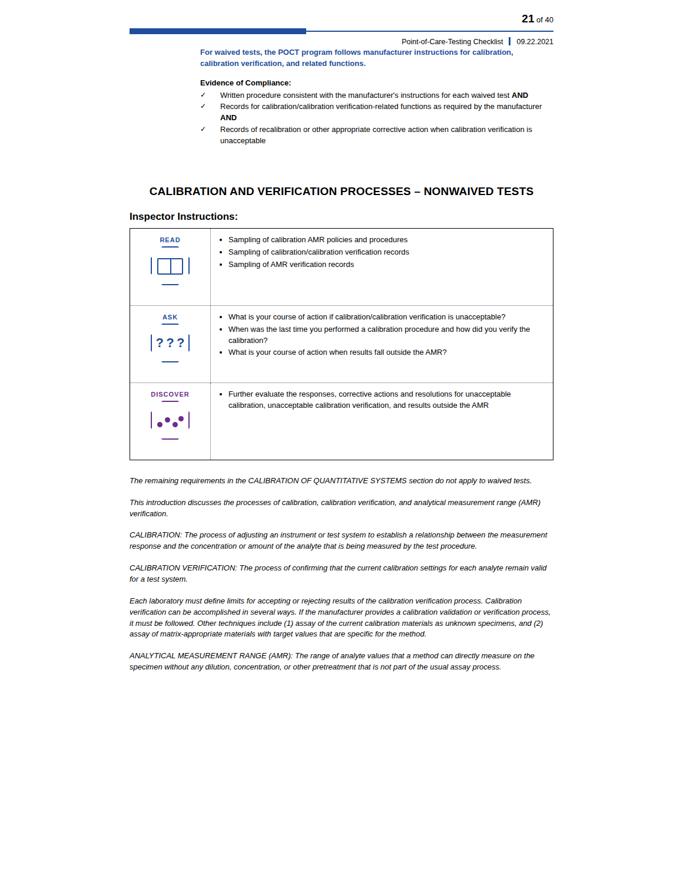21 of 40
Point-of-Care-Testing Checklist 09.22.2021
For waived tests, the POCT program follows manufacturer instructions for calibration, calibration verification, and related functions.
Evidence of Compliance:
Written procedure consistent with the manufacturer's instructions for each waived test AND
Records for calibration/calibration verification-related functions as required by the manufacturer AND
Records of recalibration or other appropriate corrective action when calibration verification is unacceptable
CALIBRATION AND VERIFICATION PROCESSES – NONWAIVED TESTS
Inspector Instructions:
| READ | Sampling of calibration AMR policies and procedures Sampling of calibration/calibration verification records Sampling of AMR verification records |
| ASK ? ? ? | What is your course of action if calibration/calibration verification is unacceptable? When was the last time you performed a calibration procedure and how did you verify the calibration? What is your course of action when results fall outside the AMR? |
| DISCOVER | Further evaluate the responses, corrective actions and resolutions for unacceptable calibration, unacceptable calibration verification, and results outside the AMR |
The remaining requirements in the CALIBRATION OF QUANTITATIVE SYSTEMS section do not apply to waived tests.
This introduction discusses the processes of calibration, calibration verification, and analytical measurement range (AMR) verification.
CALIBRATION: The process of adjusting an instrument or test system to establish a relationship between the measurement response and the concentration or amount of the analyte that is being measured by the test procedure.
CALIBRATION VERIFICATION: The process of confirming that the current calibration settings for each analyte remain valid for a test system.
Each laboratory must define limits for accepting or rejecting results of the calibration verification process. Calibration verification can be accomplished in several ways. If the manufacturer provides a calibration validation or verification process, it must be followed. Other techniques include (1) assay of the current calibration materials as unknown specimens, and (2) assay of matrix-appropriate materials with target values that are specific for the method.
ANALYTICAL MEASUREMENT RANGE (AMR): The range of analyte values that a method can directly measure on the specimen without any dilution, concentration, or other pretreatment that is not part of the usual assay process.